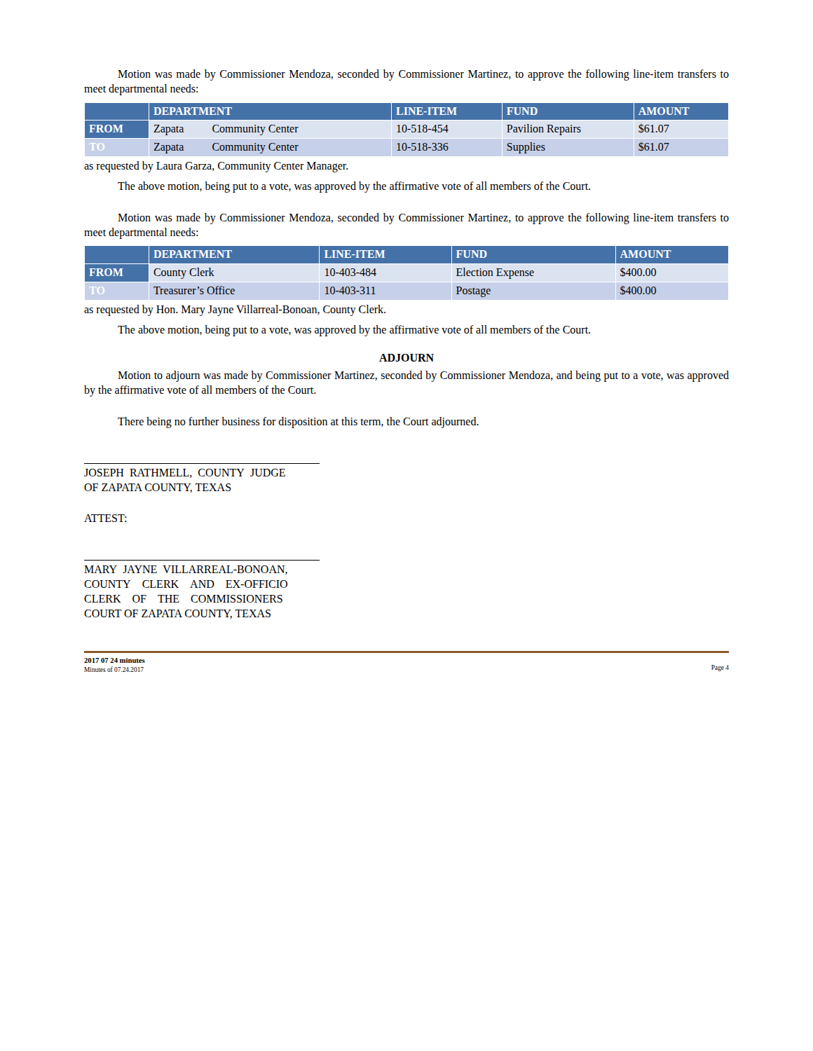Motion was made by Commissioner Mendoza, seconded by Commissioner Martinez, to approve the following line-item transfers to meet departmental needs:
| | DEPARTMENT | LINE-ITEM | FUND | AMOUNT |
| --- | --- | --- | --- | --- |
| FROM | Zapata Community Center | 10-518-454 | Pavilion Repairs | $61.07 |
| TO | Zapata Community Center | 10-518-336 | Supplies | $61.07 |
as requested by Laura Garza, Community Center Manager.
The above motion, being put to a vote, was approved by the affirmative vote of all members of the Court.
Motion was made by Commissioner Mendoza, seconded by Commissioner Martinez, to approve the following line-item transfers to meet departmental needs:
| | DEPARTMENT | LINE-ITEM | FUND | AMOUNT |
| --- | --- | --- | --- | --- |
| FROM | County Clerk | 10-403-484 | Election Expense | $400.00 |
| TO | Treasurer’s Office | 10-403-311 | Postage | $400.00 |
as requested by Hon. Mary Jayne Villarreal-Bonoan, County Clerk.
The above motion, being put to a vote, was approved by the affirmative vote of all members of the Court.
ADJOURN
Motion to adjourn was made by Commissioner Martinez, seconded by Commissioner Mendoza, and being put to a vote, was approved by the affirmative vote of all members of the Court.
There being no further business for disposition at this term, the Court adjourned.
JOSEPH RATHMELL, COUNTY JUDGE
OF ZAPATA COUNTY, TEXAS
ATTEST:
MARY JAYNE VILLARREAL-BONOAN,
COUNTY CLERK AND EX-OFFICIO
CLERK OF THE COMMISSIONERS
COURT OF ZAPATA COUNTY, TEXAS
2017 07 24 minutes
Minutes of 07.24.2017
Page 4